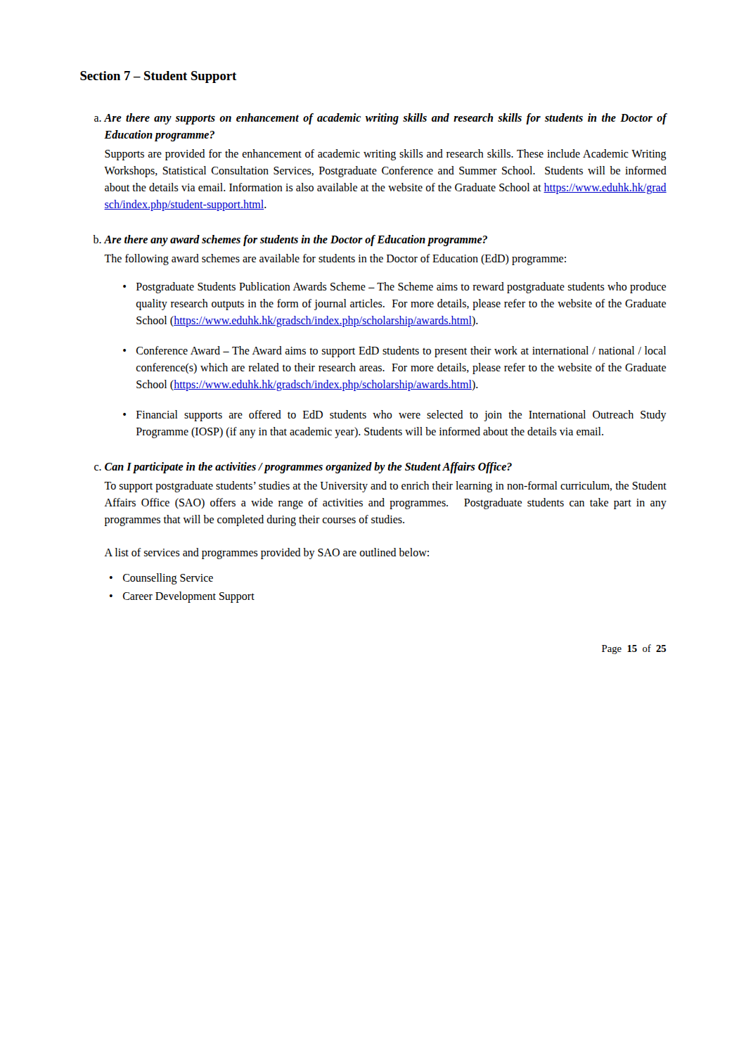Section 7 – Student Support
Are there any supports on enhancement of academic writing skills and research skills for students in the Doctor of Education programme?
Supports are provided for the enhancement of academic writing skills and research skills. These include Academic Writing Workshops, Statistical Consultation Services, Postgraduate Conference and Summer School. Students will be informed about the details via email. Information is also available at the website of the Graduate School at https://www.eduhk.hk/gradsch/index.php/student-support.html.
Are there any award schemes for students in the Doctor of Education programme?
The following award schemes are available for students in the Doctor of Education (EdD) programme:
Postgraduate Students Publication Awards Scheme – The Scheme aims to reward postgraduate students who produce quality research outputs in the form of journal articles. For more details, please refer to the website of the Graduate School (https://www.eduhk.hk/gradsch/index.php/scholarship/awards.html).
Conference Award – The Award aims to support EdD students to present their work at international / national / local conference(s) which are related to their research areas. For more details, please refer to the website of the Graduate School (https://www.eduhk.hk/gradsch/index.php/scholarship/awards.html).
Financial supports are offered to EdD students who were selected to join the International Outreach Study Programme (IOSP) (if any in that academic year). Students will be informed about the details via email.
Can I participate in the activities / programmes organized by the Student Affairs Office?
To support postgraduate students’ studies at the University and to enrich their learning in non-formal curriculum, the Student Affairs Office (SAO) offers a wide range of activities and programmes. Postgraduate students can take part in any programmes that will be completed during their courses of studies.
A list of services and programmes provided by SAO are outlined below:
Counselling Service
Career Development Support
Page 15 of 25